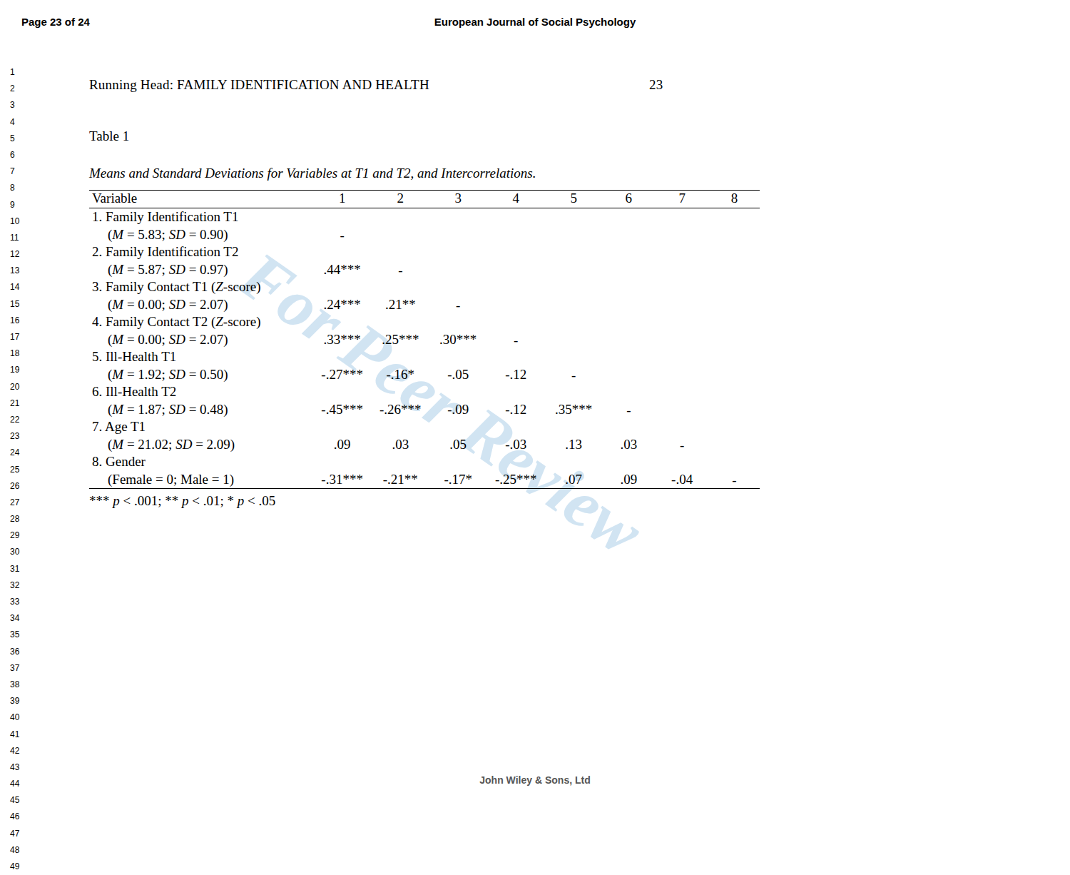Page 23 of 24
European Journal of Social Psychology
1
2
3
4
5
6
7
8
9
10
11
12
13
14
15
16
17
18
19
20
21
22
23
24
25
26
27
28
29
30
31
32
33
34
35
36
37
38
39
40
41
42
43
44
45
46
47
48
49
For Peer Review
Running Head: FAMILY IDENTIFICATION AND HEALTH 23
Table 1
Means and Standard Deviations for Variables at T1 and T2, and Intercorrelations.
| Variable | 1 | 2 | 3 | 4 | 5 | 6 | 7 | 8 |
| --- | --- | --- | --- | --- | --- | --- | --- | --- |
| 1. Family Identification T1 | | | | | | | | |
| ( M = 5.83; SD = 0.90) | - | | | | | | | |
| 2. Family Identification T2 | | | | | | | | |
| ( M = 5.87; SD = 0.97) | .44*** | - | | | | | | |
| 3. Family Contact T1 ( Z -score) | | | | | | | | |
| ( M = 0.00; SD = 2.07) | .24*** | .21** | - | | | | | |
| 4. Family Contact T2 ( Z -score) | | | | | | | | |
| ( M = 0.00; SD = 2.07) | .33*** | .25*** | .30*** | - | | | | |
| 5. Ill-Health T1 | | | | | | | | |
| ( M = 1.92; SD = 0.50) | -.27*** | -.16* | -.05 | -.12 | - | | | |
| 6. Ill-Health T2 | | | | | | | | |
| ( M = 1.87; SD = 0.48) | -.45*** | -.26*** | -.09 | -.12 | .35*** | - | | |
| 7. Age T1 | | | | | | | | |
| ( M = 21.02; SD = 2.09) | .09 | .03 | .05 | -.03 | .13 | .03 | - | |
| 8. Gender | | | | | | | | |
| (Female = 0; Male = 1) | -.31*** | -.21** | -.17* | -.25*** | .07 | .09 | -.04 | - |
*** p < .001; ** p < .01; * p < .05
John Wiley & Sons, Ltd